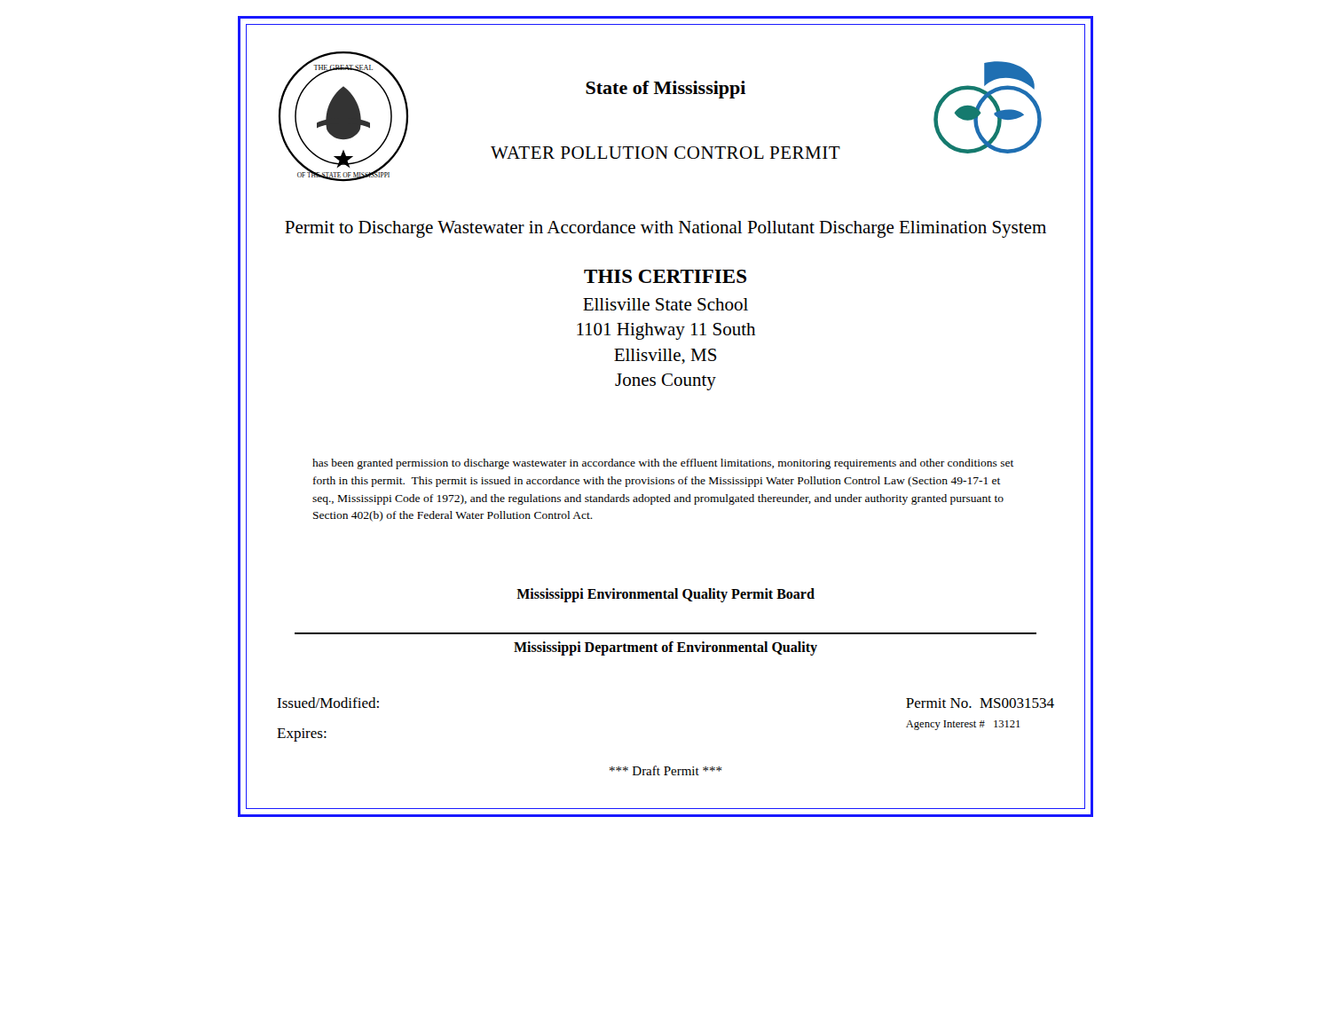State of Mississippi
WATER POLLUTION CONTROL PERMIT
Permit to Discharge Wastewater in Accordance with National Pollutant Discharge Elimination System
THIS CERTIFIES
Ellisville State School
1101 Highway 11 South
Ellisville, MS
Jones County
has been granted permission to discharge wastewater in accordance with the effluent limitations, monitoring requirements and other conditions set forth in this permit. This permit is issued in accordance with the provisions of the Mississippi Water Pollution Control Law (Section 49-17-1 et seq., Mississippi Code of 1972), and the regulations and standards adopted and promulgated thereunder, and under authority granted pursuant to Section 402(b) of the Federal Water Pollution Control Act.
Mississippi Environmental Quality Permit Board
Mississippi Department of Environmental Quality
Issued/Modified:
Expires:
Permit No. MS0031534
Agency Interest # 13121
*** Draft Permit ***